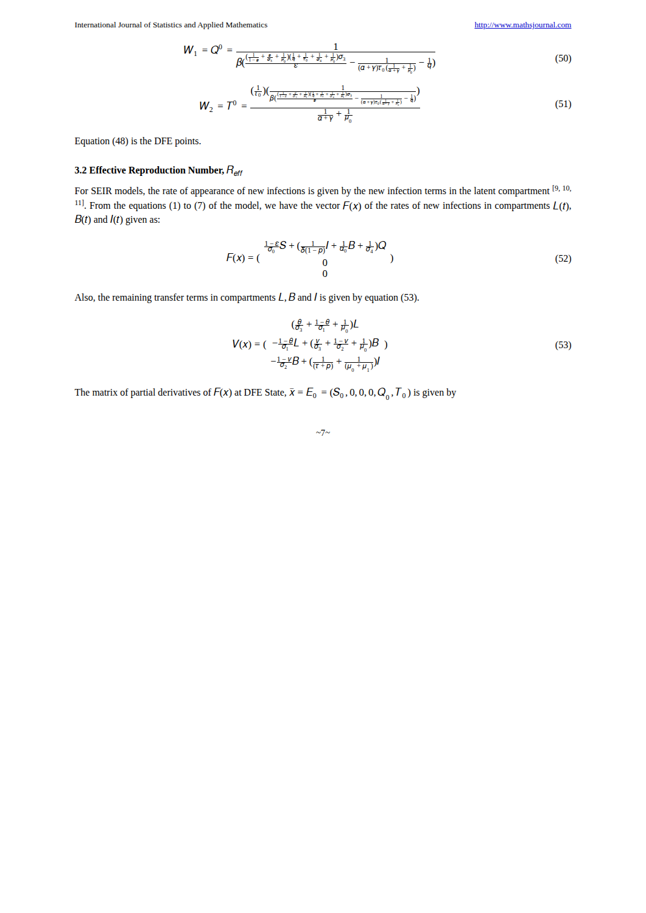International Journal of Statistics and Applied Mathematics http://www.mathsjournal.com
W1 = Q0 = 1 β ( ( 11−ε + εσ3 + 1μ0 ) ( 1q + 1τ0 + 1σ4 + 1μ0 ) σ3 ε − 1 (α+γ) τ0 ( 1α+γ + 1μ0 ) − 1q )
(50)
W2 = T0 = ( 1τ0 ) ( 1 β ( ( 11−ε + εσ3 + 1μ0 ) ( 1q + 1τ0 + 1σ4 + 1μ0 ) σ3 ε − 1 (α+γ) τ0 ( 1α+γ + 1μ0 ) − 1q ) ) 1α+γ + 1μ0
(51)
Equation (48) is the DFE points.
3.2 Effective Reproduction Number, Reff
For SEIR models, the rate of appearance of new infections is given by the new infection terms in the latent compartment [9, 10, 11]. From the equations (1) to (7) of the model, we have the vector F(x) of the rates of new infections in compartments L(t), B(t) and I(t) given as:
F(x) = ( 1−εσ0 S + ( 1δ(1−p) I + 1α0 B + 1σ4 ) Q 0 0 )
(52)
Also, the remaining transfer terms in compartments L,B and I is given by equation (53).
V(x) = ( ( θσ3 + 1−θσ1 + 1μ0 ) L − 1−θσ1 L + ( νσ3 + 1−νσ2 + 1μ0 ) B − 1−νσ2 B + ( 1(τ+p) + 1(μ0+μ1) ) I )
(53)
The matrix of partial derivatives of F(x) at DFE State, x¯=E0=(S0,0,0,0,Q0,T0) is given by
~7~